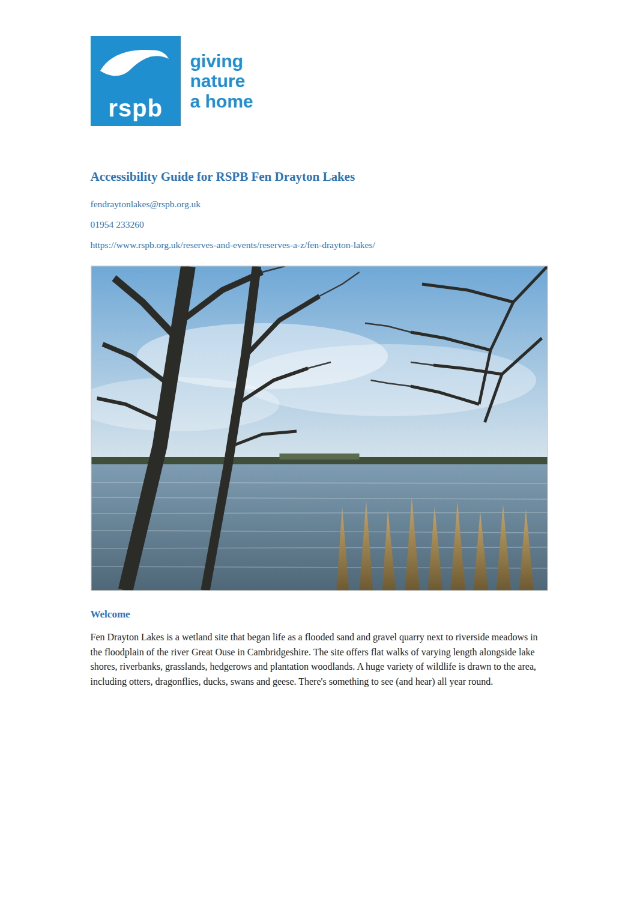rspb
giving nature a home
Accessibility Guide for RSPB Fen Drayton Lakes
fendraytonlakes@rspb.org.uk
01954 233260
https://www.rspb.org.uk/reserves-and-events/reserves-a-z/fen-drayton-lakes/
Welcome
Fen Drayton Lakes is a wetland site that began life as a flooded sand and gravel quarry next to riverside meadows in the floodplain of the river Great Ouse in Cambridgeshire. The site offers flat walks of varying length alongside lake shores, riverbanks, grasslands, hedgerows and plantation woodlands. A huge variety of wildlife is drawn to the area, including otters, dragonflies, ducks, swans and geese. There's something to see (and hear) all year round.